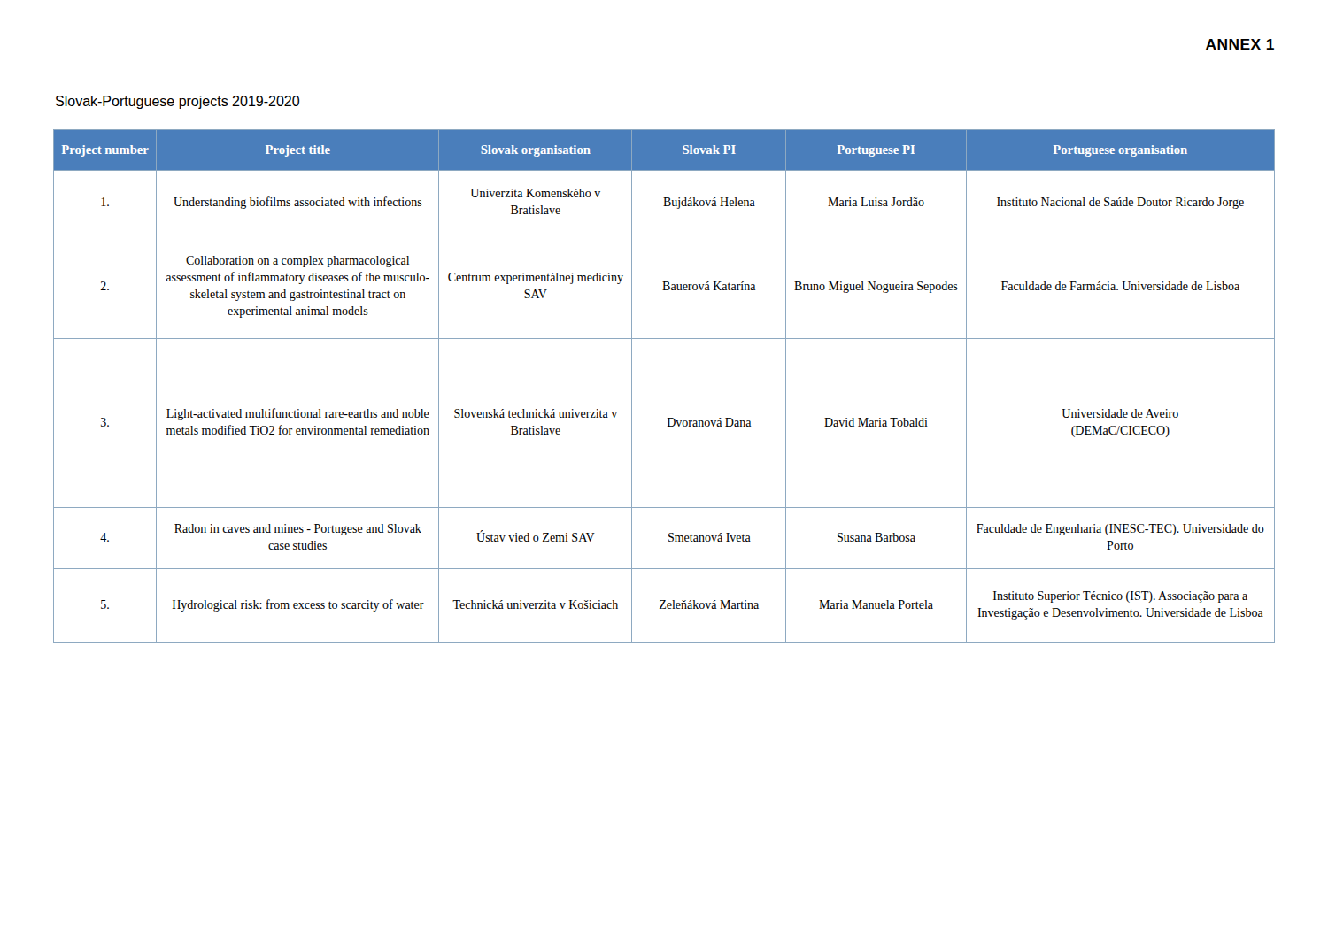ANNEX 1
Slovak-Portuguese projects 2019-2020
| Project number | Project title | Slovak organisation | Slovak PI | Portuguese PI | Portuguese organisation |
| --- | --- | --- | --- | --- | --- |
| 1. | Understanding biofilms associated with infections | Univerzita Komenského v Bratislave | Bujdáková Helena | Maria Luisa Jordão | Instituto Nacional de Saúde Doutor Ricardo Jorge |
| 2. | Collaboration on a complex pharmacological assessment of inflammatory diseases of the musculo-skeletal system and gastrointestinal tract on experimental animal models | Centrum experimentálnej medicíny SAV | Bauerová Katarína | Bruno Miguel Nogueira Sepodes | Faculdade de Farmácia. Universidade de Lisboa |
| 3. | Light-activated multifunctional rare-earths and noble metals modified TiO2 for environmental remediation | Slovenská technická univerzita v Bratislave | Dvoranová Dana | David Maria Tobaldi | Universidade de Aveiro (DEMaC/CICECO) |
| 4. | Radon in caves and mines - Portugese and Slovak case studies | Ústav vied o Zemi SAV | Smetanová Iveta | Susana Barbosa | Faculdade de Engenharia (INESC-TEC). Universidade do Porto |
| 5. | Hydrological risk: from excess to scarcity of water | Technická univerzita v Košiciach | Zeleňáková Martina | Maria Manuela Portela | Instituto Superior Técnico (IST). Associação para a Investigação e Desenvolvimento. Universidade de Lisboa |